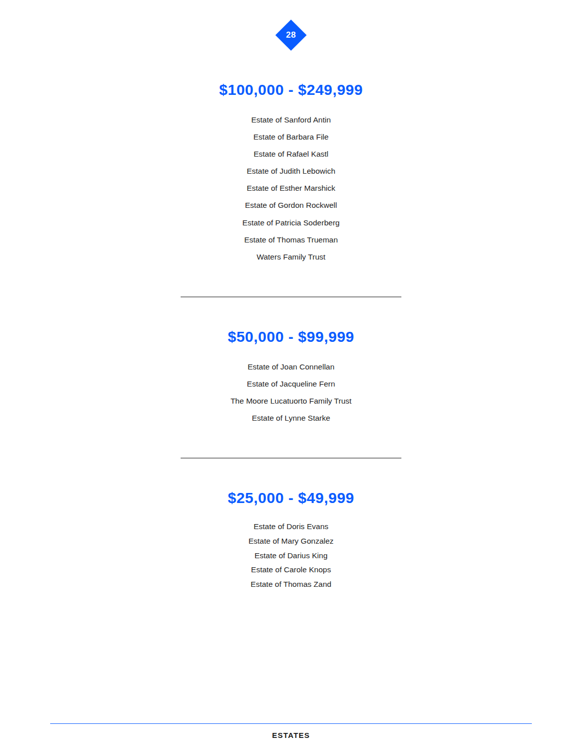28
$100,000 - $249,999
Estate of Sanford Antin
Estate of Barbara File
Estate of Rafael Kastl
Estate of Judith Lebowich
Estate of Esther Marshick
Estate of Gordon Rockwell
Estate of Patricia Soderberg
Estate of Thomas Trueman
Waters Family Trust
$50,000 - $99,999
Estate of Joan Connellan
Estate of Jacqueline Fern
The Moore Lucatuorto Family Trust
Estate of Lynne Starke
$25,000 - $49,999
Estate of Doris Evans
Estate of Mary Gonzalez
Estate of Darius King
Estate of Carole Knops
Estate of Thomas Zand
ESTATES